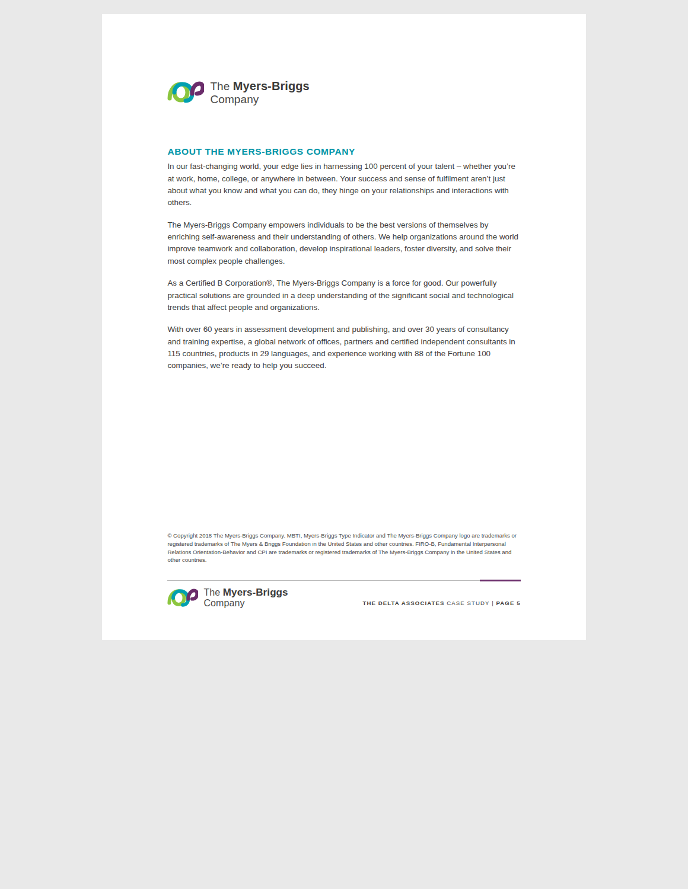The Myers-Briggs
Company
About The Myers-Briggs Company
In our fast-changing world, your edge lies in harnessing 100 percent of your talent – whether you’re at work, home, college, or anywhere in between. Your success and sense of fulfilment aren’t just about what you know and what you can do, they hinge on your relationships and interactions with others.
The Myers-Briggs Company empowers individuals to be the best versions of themselves by enriching self-awareness and their understanding of others. We help organizations around the world improve teamwork and collaboration, develop inspirational leaders, foster diversity, and solve their most complex people challenges.
As a Certified B Corporation®, The Myers-Briggs Company is a force for good. Our powerfully practical solutions are grounded in a deep understanding of the significant social and technological trends that affect people and organizations.
With over 60 years in assessment development and publishing, and over 30 years of consultancy and training expertise, a global network of offices, partners and certified independent consultants in 115 countries, products in 29 languages, and experience working with 88 of the Fortune 100 companies, we’re ready to help you succeed.
© Copyright 2018 The Myers-Briggs Company. MBTI, Myers-Briggs Type Indicator and The Myers-Briggs Company logo are trademarks or registered trademarks of The Myers & Briggs Foundation in the United States and other countries. FIRO-B, Fundamental Interpersonal Relations Orientation-Behavior and CPI are trademarks or registered trademarks of The Myers-Briggs Company in the United States and other countries.
The Myers-Briggs
Company
THE DELTA ASSOCIATES CASE STUDY | PAGE 5